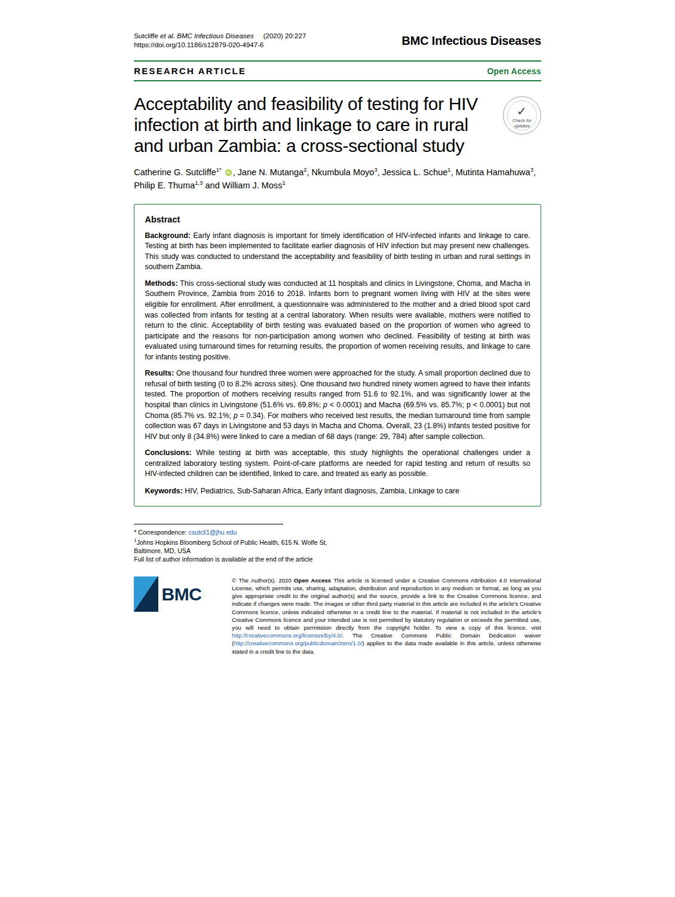Sutcliffe et al. BMC Infectious Diseases (2020) 20:227
https://doi.org/10.1186/s12879-020-4947-6
BMC Infectious Diseases
RESEARCH ARTICLE
Open Access
Acceptability and feasibility of testing for HIV infection at birth and linkage to care in rural and urban Zambia: a cross-sectional study
✓
Check for
updates
Catherine G. Sutcliffe1* , Jane N. Mutanga2, Nkumbula Moyo3, Jessica L. Schue1, Mutinta Hamahuwa3,
Philip E. Thuma1,3 and William J. Moss1
Abstract
Background: Early infant diagnosis is important for timely identification of HIV-infected infants and linkage to care. Testing at birth has been implemented to facilitate earlier diagnosis of HIV infection but may present new challenges. This study was conducted to understand the acceptability and feasibility of birth testing in urban and rural settings in southern Zambia.
Methods: This cross-sectional study was conducted at 11 hospitals and clinics in Livingstone, Choma, and Macha in Southern Province, Zambia from 2016 to 2018. Infants born to pregnant women living with HIV at the sites were eligible for enrollment. After enrollment, a questionnaire was administered to the mother and a dried blood spot card was collected from infants for testing at a central laboratory. When results were available, mothers were notified to return to the clinic. Acceptability of birth testing was evaluated based on the proportion of women who agreed to participate and the reasons for non-participation among women who declined. Feasibility of testing at birth was evaluated using turnaround times for returning results, the proportion of women receiving results, and linkage to care for infants testing positive.
Results: One thousand four hundred three women were approached for the study. A small proportion declined due to refusal of birth testing (0 to 8.2% across sites). One thousand two hundred ninety women agreed to have their infants tested. The proportion of mothers receiving results ranged from 51.6 to 92.1%, and was significantly lower at the hospital than clinics in Livingstone (51.6% vs. 69.8%; p < 0.0001) and Macha (69.5% vs. 85.7%; p < 0.0001) but not Choma (85.7% vs. 92.1%; p = 0.34). For mothers who received test results, the median turnaround time from sample collection was 67 days in Livingstone and 53 days in Macha and Choma. Overall, 23 (1.8%) infants tested positive for HIV but only 8 (34.8%) were linked to care a median of 68 days (range: 29, 784) after sample collection.
Conclusions: While testing at birth was acceptable, this study highlights the operational challenges under a centralized laboratory testing system. Point-of-care platforms are needed for rapid testing and return of results so HIV-infected children can be identified, linked to care, and treated as early as possible.
Keywords: HIV, Pediatrics, Sub-Saharan Africa, Early infant diagnosis, Zambia, Linkage to care
* Correspondence: csutcli1@jhu.edu
1Johns Hopkins Bloomberg School of Public Health, 615 N. Wolfe St,
Baltimore, MD, USA
Full list of author information is available at the end of the article
BMC
© The Author(s). 2020 Open Access This article is licensed under a Creative Commons Attribution 4.0 International License, which permits use, sharing, adaptation, distribution and reproduction in any medium or format, as long as you give appropriate credit to the original author(s) and the source, provide a link to the Creative Commons licence, and indicate if changes were made. The images or other third party material in this article are included in the article's Creative Commons licence, unless indicated otherwise in a credit line to the material. If material is not included in the article's Creative Commons licence and your intended use is not permitted by statutory regulation or exceeds the permitted use, you will need to obtain permission directly from the copyright holder. To view a copy of this licence, visit http://creativecommons.org/licenses/by/4.0/. The Creative Commons Public Domain Dedication waiver (http://creativecommons.org/publicdomain/zero/1.0/) applies to the data made available in this article, unless otherwise stated in a credit line to the data.